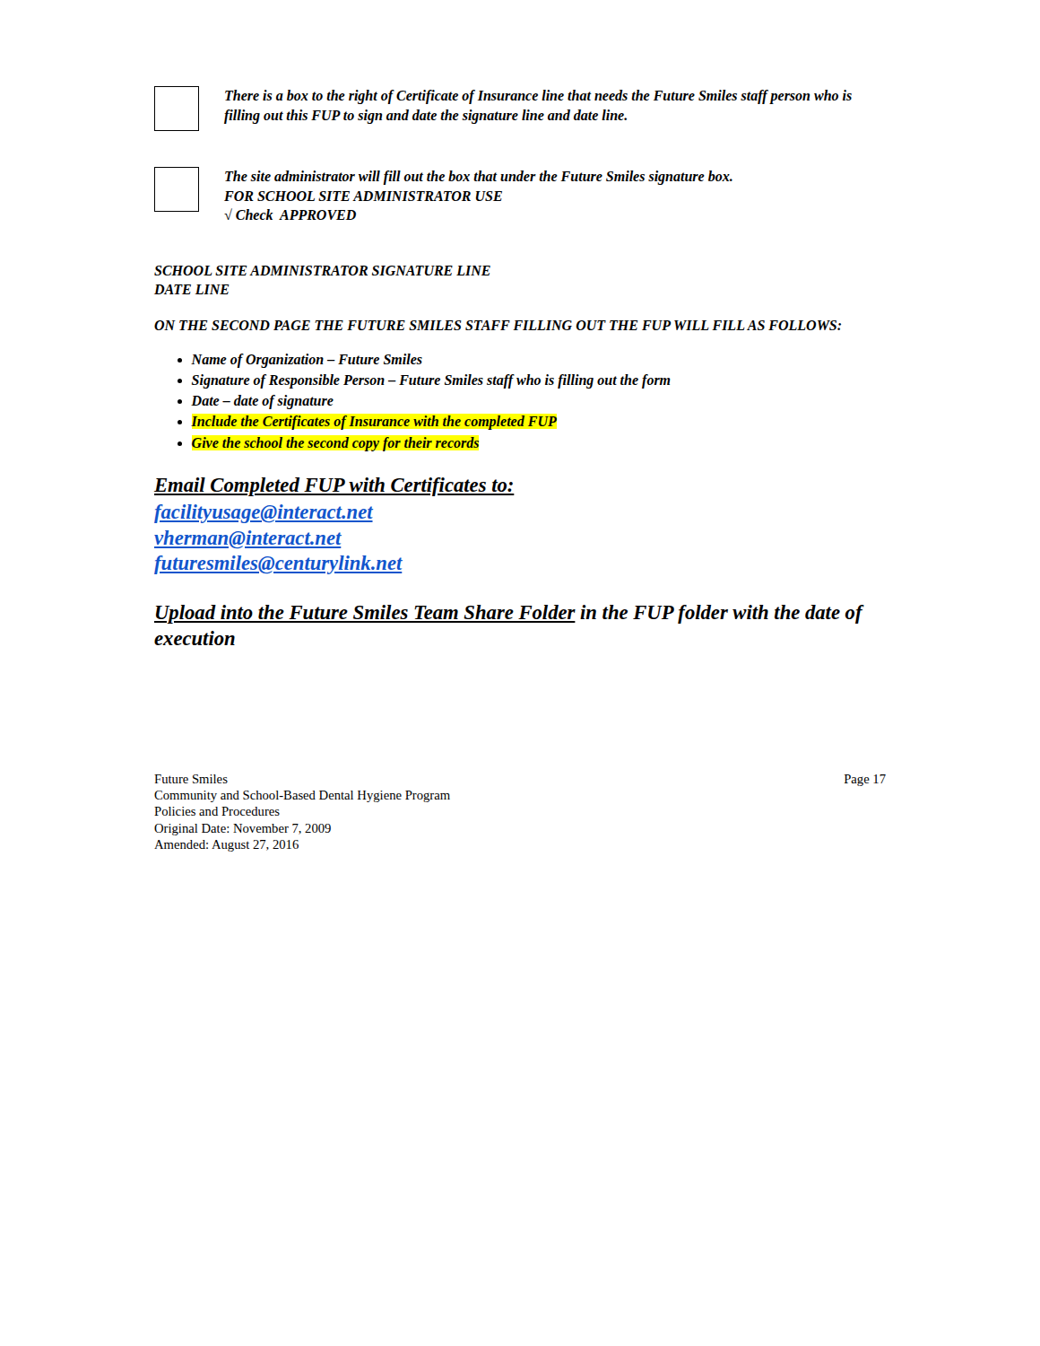There is a box to the right of Certificate of Insurance line that needs the Future Smiles staff person who is filling out this FUP to sign and date the signature line and date line.
The site administrator will fill out the box that under the Future Smiles signature box.
FOR SCHOOL SITE ADMINISTRATOR USE
√ Check APPROVED
SCHOOL SITE ADMINISTRATOR SIGNATURE LINE
DATE LINE
ON THE SECOND PAGE THE FUTURE SMILES STAFF FILLING OUT THE FUP WILL FILL AS FOLLOWS:
Name of Organization – Future Smiles
Signature of Responsible Person – Future Smiles staff who is filling out the form
Date – date of signature
Include the Certificates of Insurance with the completed FUP
Give the school the second copy for their records
Email Completed FUP with Certificates to:
facilityusage@interact.net vherman@interact.net futuresmiles@centurylink.net
Upload into the Future Smiles Team Share Folder in the FUP folder with the date of execution
Page 17
Future Smiles
Community and School-Based Dental Hygiene Program
Policies and Procedures
Original Date: November 7, 2009
Amended: August 27, 2016